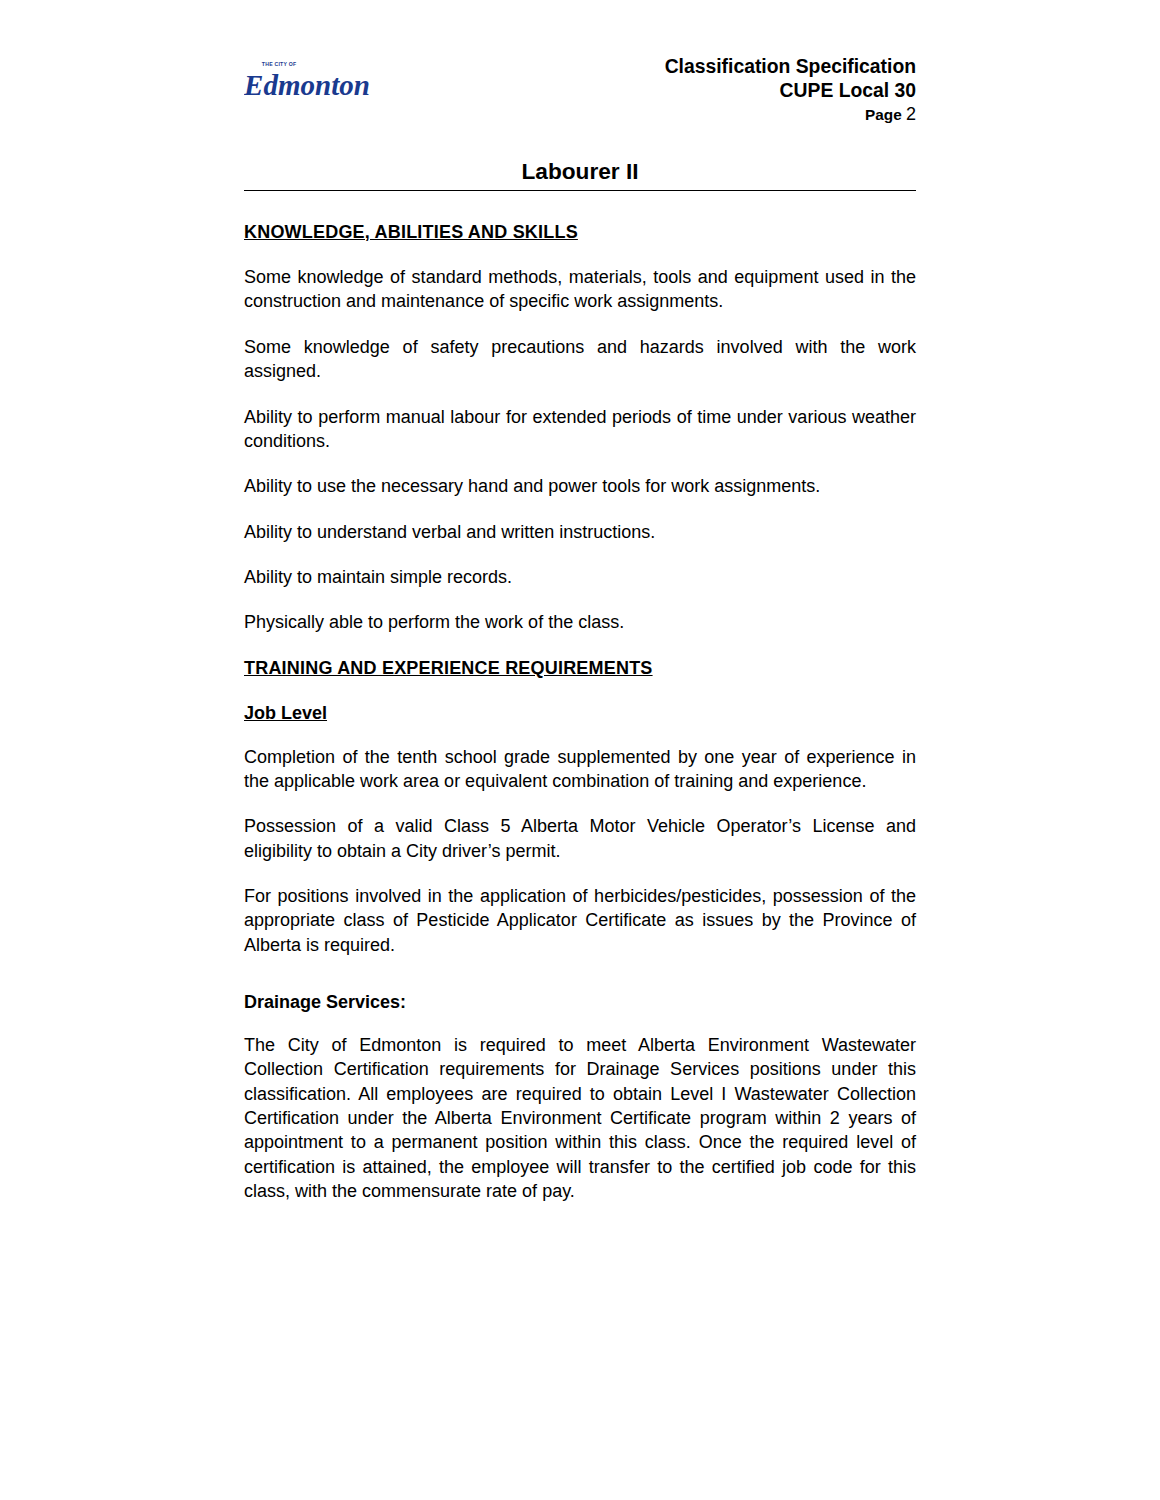THE CITY OF Edmonton
Classification Specification
CUPE Local 30
Page 2
Labourer II
KNOWLEDGE, ABILITIES AND SKILLS
Some knowledge of standard methods, materials, tools and equipment used in the construction and maintenance of specific work assignments.
Some knowledge of safety precautions and hazards involved with the work assigned.
Ability to perform manual labour for extended periods of time under various weather conditions.
Ability to use the necessary hand and power tools for work assignments.
Ability to understand verbal and written instructions.
Ability to maintain simple records.
Physically able to perform the work of the class.
TRAINING AND EXPERIENCE REQUIREMENTS
Job Level
Completion of the tenth school grade supplemented by one year of experience in the applicable work area or equivalent combination of training and experience.
Possession of a valid Class 5 Alberta Motor Vehicle Operator’s License and eligibility to obtain a City driver’s permit.
For positions involved in the application of herbicides/pesticides, possession of the appropriate class of Pesticide Applicator Certificate as issues by the Province of Alberta is required.
Drainage Services:
The City of Edmonton is required to meet Alberta Environment Wastewater Collection Certification requirements for Drainage Services positions under this classification. All employees are required to obtain Level I Wastewater Collection Certification under the Alberta Environment Certificate program within 2 years of appointment to a permanent position within this class. Once the required level of certification is attained, the employee will transfer to the certified job code for this class, with the commensurate rate of pay.